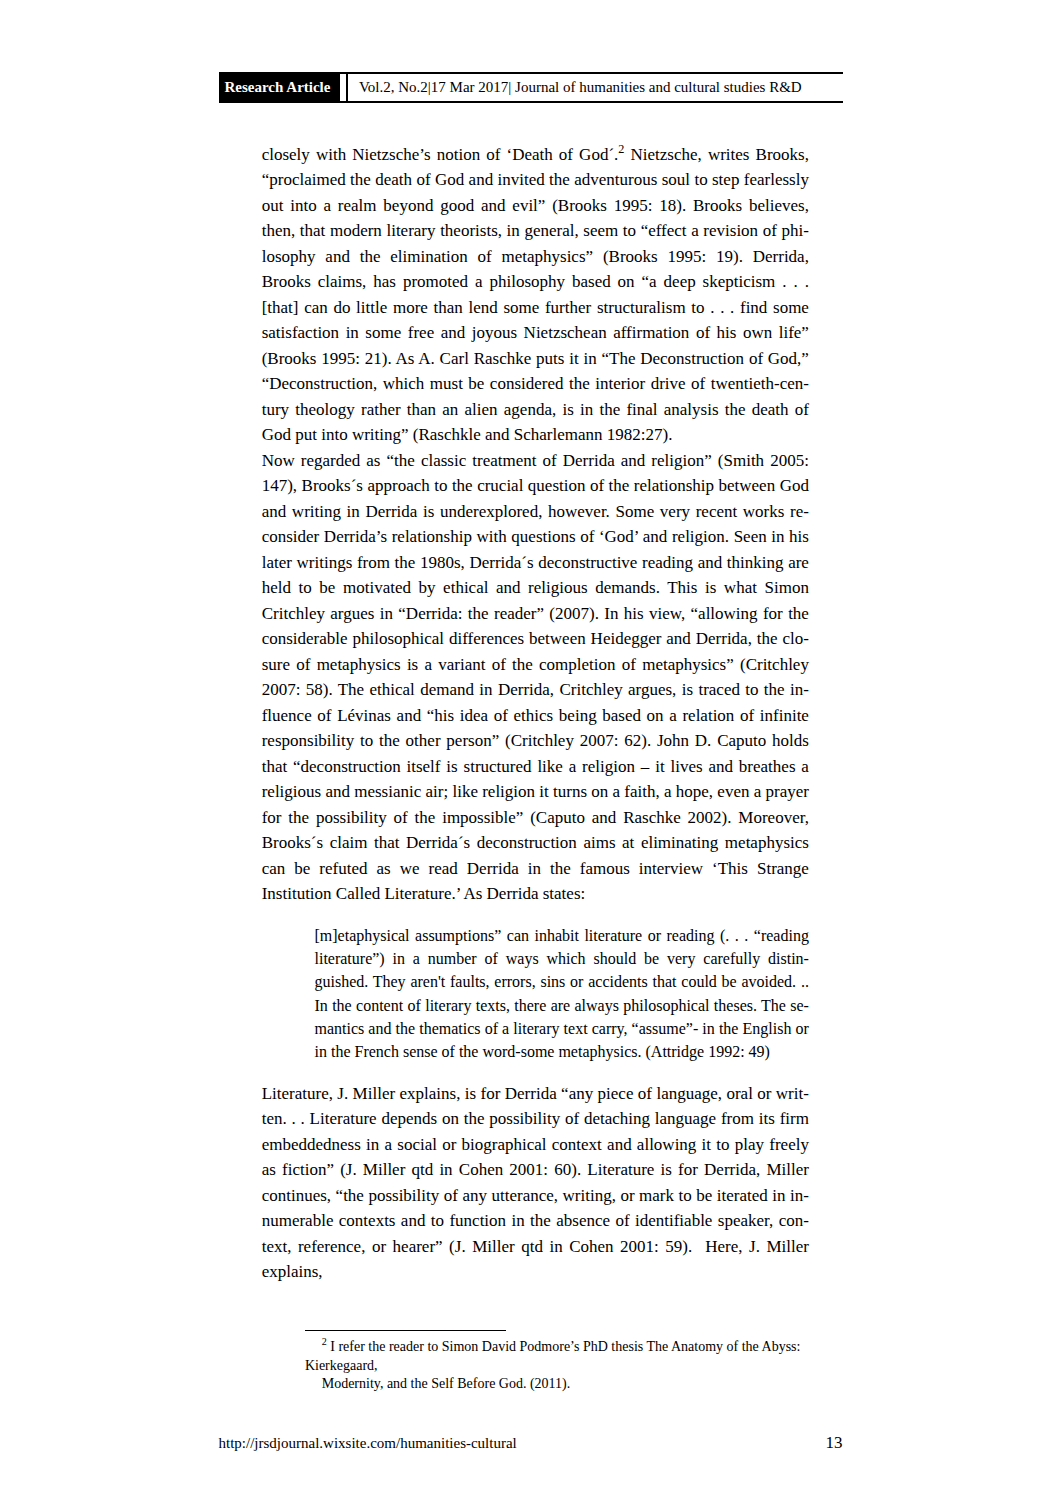Research Article
Vol.2, No.2|17 Mar 2017| Journal of humanities and cultural studies R&D
closely with Nietzsche’s notion of ‘Death of God´.2 Nietzsche, writes Brooks, “proclaimed the death of God and invited the adventurous soul to step fearlessly out into a realm beyond good and evil” (Brooks 1995: 18). Brooks believes, then, that modern literary theorists, in general, seem to “effect a revision of philosophy and the elimination of metaphysics” (Brooks 1995: 19). Derrida, Brooks claims, has promoted a philosophy based on “a deep skepticism . . . [that] can do little more than lend some further structuralism to . . . find some satisfaction in some free and joyous Nietzschean affirmation of his own life” (Brooks 1995: 21). As A. Carl Raschke puts it in “The Deconstruction of God,” “Deconstruction, which must be considered the interior drive of twentieth-century theology rather than an alien agenda, is in the final analysis the death of God put into writing” (Raschkle and Scharlemann 1982:27).
Now regarded as “the classic treatment of Derrida and religion” (Smith 2005: 147), Brooks´s approach to the crucial question of the relationship between God and writing in Derrida is underexplored, however. Some very recent works reconsider Derrida’s relationship with questions of ‘God’ and religion. Seen in his later writings from the 1980s, Derrida´s deconstructive reading and thinking are held to be motivated by ethical and religious demands. This is what Simon Critchley argues in “Derrida: the reader” (2007). In his view, “allowing for the considerable philosophical differences between Heidegger and Derrida, the closure of metaphysics is a variant of the completion of metaphysics” (Critchley 2007: 58). The ethical demand in Derrida, Critchley argues, is traced to the influence of Lévinas and “his idea of ethics being based on a relation of infinite responsibility to the other person” (Critchley 2007: 62). John D. Caputo holds that “deconstruction itself is structured like a religion – it lives and breathes a religious and messianic air; like religion it turns on a faith, a hope, even a prayer for the possibility of the impossible” (Caputo and Raschke 2002). Moreover, Brooks´s claim that Derrida´s deconstruction aims at eliminating metaphysics can be refuted as we read Derrida in the famous interview ‘This Strange Institution Called Literature.’ As Derrida states:
[m]etaphysical assumptions” can inhabit literature or reading (. . . “reading literature”) in a number of ways which should be very carefully distinguished. They aren't faults, errors, sins or accidents that could be avoided. .. In the content of literary texts, there are always philosophical theses. The semantics and the thematics of a literary text carry, “assume”- in the English or in the French sense of the word-some metaphysics. (Attridge 1992: 49)
Literature, J. Miller explains, is for Derrida “any piece of language, oral or written. . . Literature depends on the possibility of detaching language from its firm embeddedness in a social or biographical context and allowing it to play freely as fiction” (J. Miller qtd in Cohen 2001: 60). Literature is for Derrida, Miller continues, “the possibility of any utterance, writing, or mark to be iterated in innumerable contexts and to function in the absence of identifiable speaker, context, reference, or hearer” (J. Miller qtd in Cohen 2001: 59). Here, J. Miller explains,
2 I refer the reader to Simon David Podmore’s PhD thesis The Anatomy of the Abyss: Kierkegaard,
Modernity, and the Self Before God. (2011).
http://jrsdjournal.wixsite.com/humanities-cultural 13